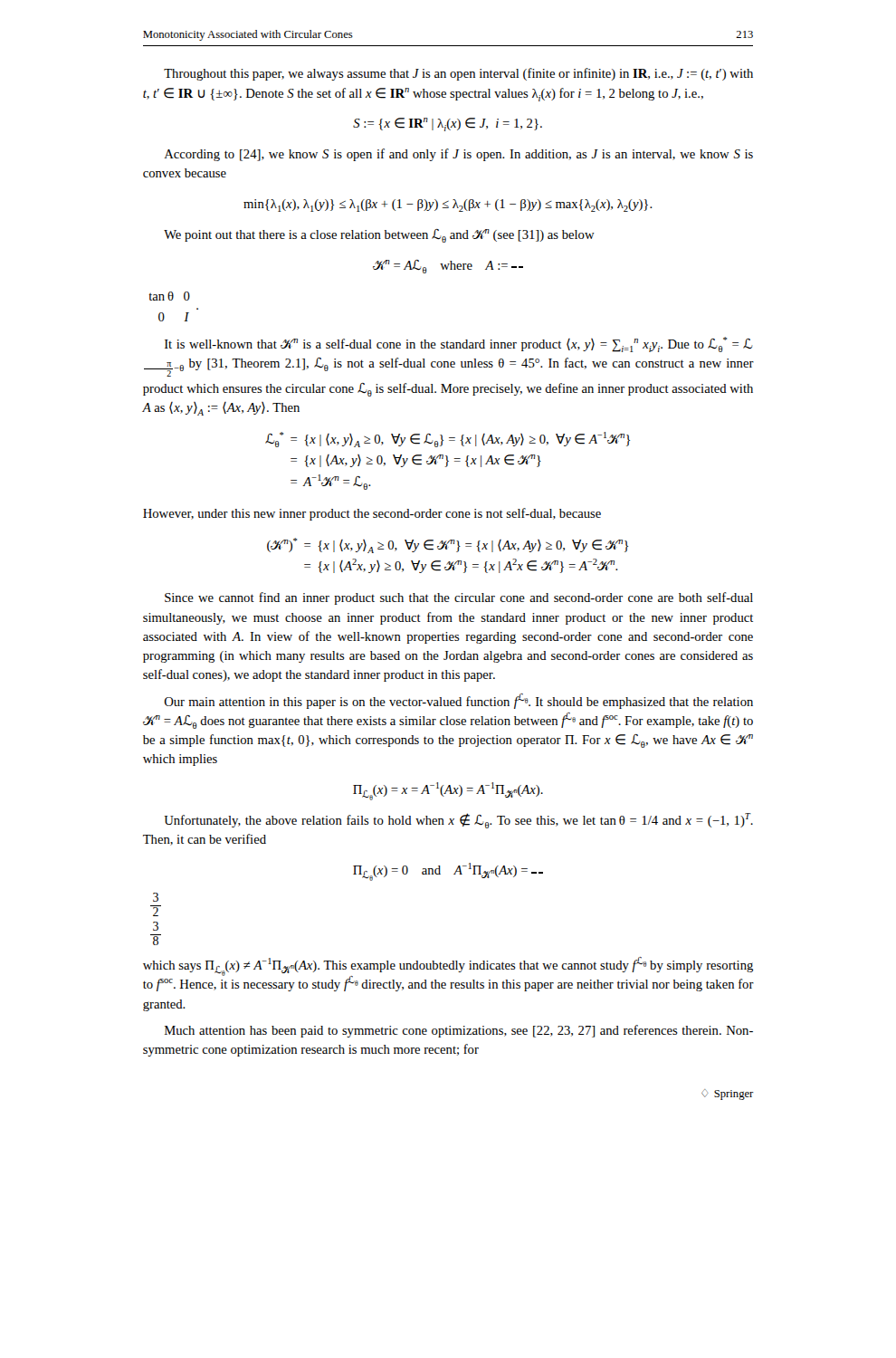Monotonicity Associated with Circular Cones 213
Throughout this paper, we always assume that J is an open interval (finite or infinite) in IR, i.e., J := (t, t′) with t, t′ ∈ IR ∪ {±∞}. Denote S the set of all x ∈ IRn whose spectral values λi(x) for i = 1, 2 belong to J, i.e.,
S := {x ∈ IRn | λi(x) ∈ J, i = 1, 2}.
According to [24], we know S is open if and only if J is open. In addition, as J is an interval, we know S is convex because
min{λ1(x), λ1(y)} ≤ λ1(βx + (1 − β)y) ≤ λ2(βx + (1 − β)y) ≤ max{λ2(x), λ2(y)}.
We point out that there is a close relation between ℒθ and 𝒦n (see [31]) as below
𝒦n = Aℒθ where A :=
| tan θ | 0 |
| 0 | I |
.
It is well-known that 𝒦n is a self-dual cone in the standard inner product ⟨x, y⟩ = ∑i=1n xiyi. Due to ℒθ* = ℒπ 2−θ by [31, Theorem 2.1], ℒθ is not a self-dual cone unless θ = 45°. In fact, we can construct a new inner product which ensures the circular cone ℒθ is self-dual. More precisely, we define an inner product associated with A as ⟨x, y⟩A := ⟨Ax, Ay⟩. Then
| ℒ θ * | = | { x / ⟨ x , y ⟩ A ≥ 0, ∀ y ∈ ℒ θ } = { x / ⟨ Ax , Ay ⟩ ≥ 0, ∀ y ∈ A −1 𝒦 n } |
| | = | { x / ⟨ Ax , y ⟩ ≥ 0, ∀ y ∈ 𝒦 n } = { x / Ax ∈ 𝒦 n } |
| | = | A −1 𝒦 n = ℒ θ . |
However, under this new inner product the second-order cone is not self-dual, because
| (𝒦 n ) * | = | { x / ⟨ x , y ⟩ A ≥ 0, ∀ y ∈ 𝒦 n } = { x / ⟨ Ax , Ay ⟩ ≥ 0, ∀ y ∈ 𝒦 n } |
| | = | { x / ⟨ A 2 x , y ⟩ ≥ 0, ∀ y ∈ 𝒦 n } = { x / A 2 x ∈ 𝒦 n } = A −2 𝒦 n . |
Since we cannot find an inner product such that the circular cone and second-order cone are both self-dual simultaneously, we must choose an inner product from the standard inner product or the new inner product associated with A. In view of the well-known properties regarding second-order cone and second-order cone programming (in which many results are based on the Jordan algebra and second-order cones are considered as self-dual cones), we adopt the standard inner product in this paper.
Our main attention in this paper is on the vector-valued function fℒθ. It should be emphasized that the relation 𝒦n = Aℒθ does not guarantee that there exists a similar close relation between fℒθ and fsoc. For example, take f(t) to be a simple function max{t, 0}, which corresponds to the projection operator Π. For x ∈ ℒθ, we have Ax ∈ 𝒦n which implies
Πℒθ(x) = x = A−1(Ax) = A−1Π𝒦n(Ax).
Unfortunately, the above relation fails to hold when x ∉ ℒθ. To see this, we let tan θ = 1/4 and x = (−1, 1)T. Then, it can be verified
Πℒθ(x) = 0 and A−1Π𝒦n(Ax) =
| 3 2 |
| 3 8 |
which says Πℒθ(x) ≠ A−1Π𝒦n(Ax). This example undoubtedly indicates that we cannot study fℒθ by simply resorting to fsoc. Hence, it is necessary to study fℒθ directly, and the results in this paper are neither trivial nor being taken for granted.
Much attention has been paid to symmetric cone optimizations, see [22, 23, 27] and references therein. Non-symmetric cone optimization research is much more recent; for
♢Springer